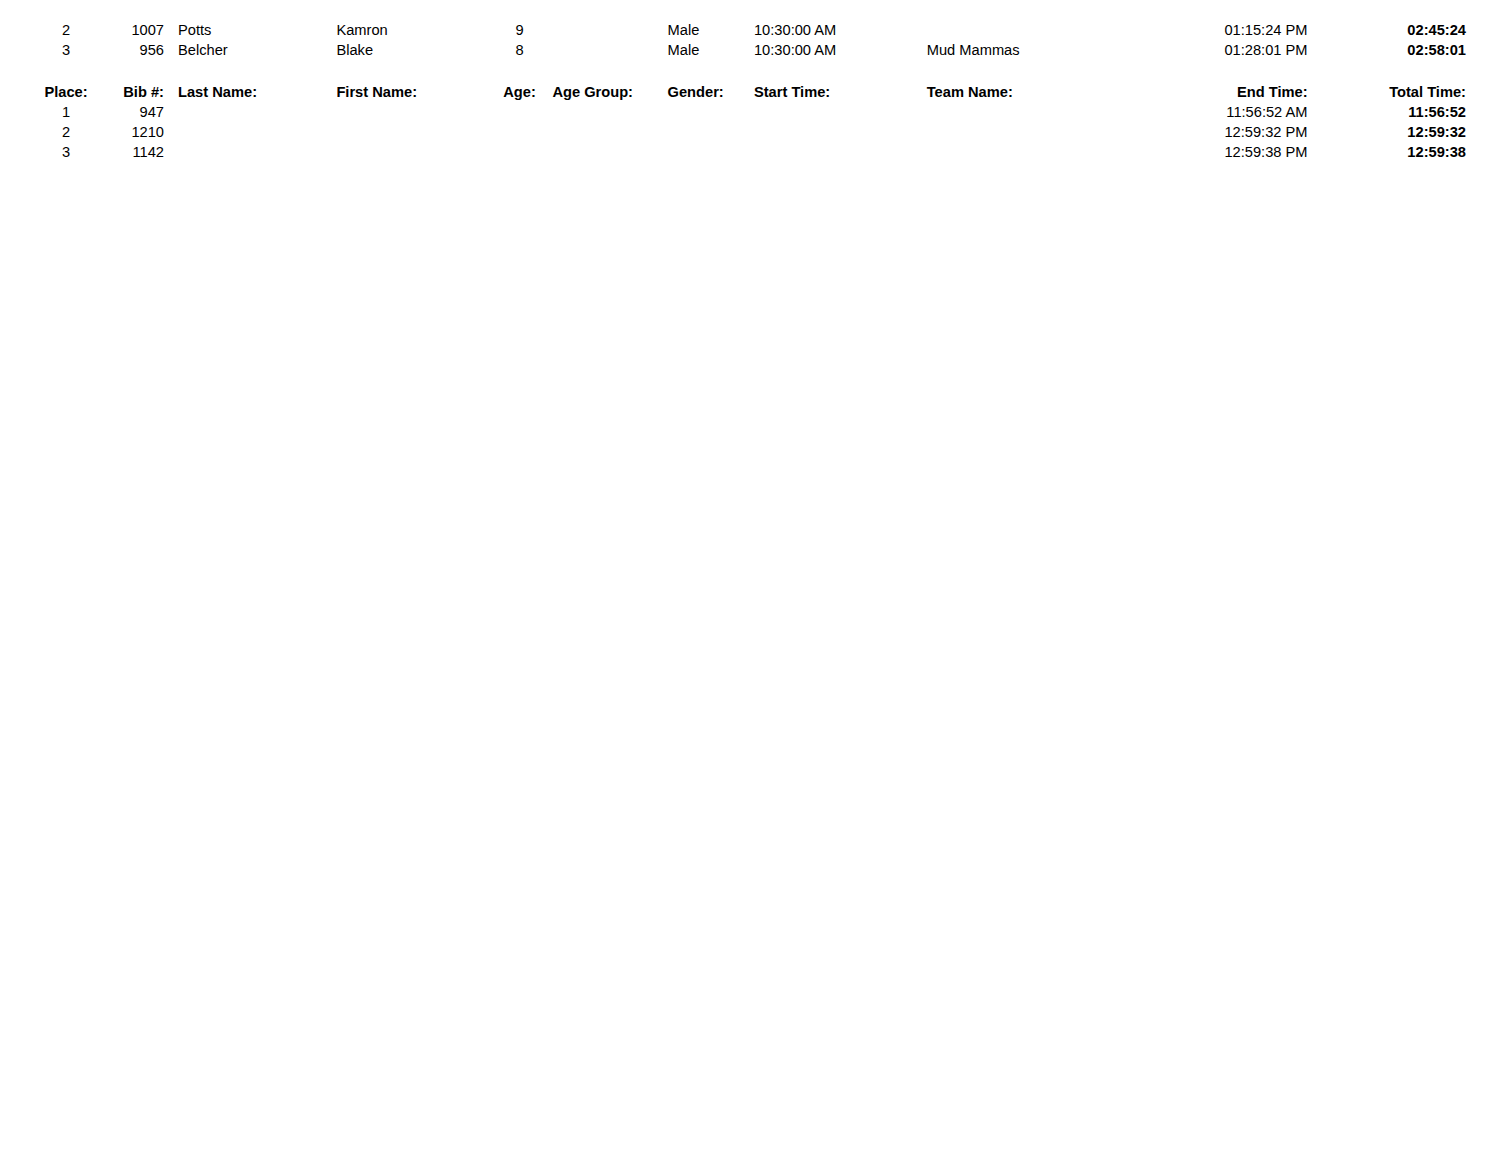| 2 | 1007 | Potts | Kamron | 9 | | Male | 10:30:00 AM | | 01:15:24 PM | 02:45:24 |
| 3 | 956 | Belcher | Blake | 8 | | Male | 10:30:00 AM | Mud Mammas | 01:28:01 PM | 02:58:01 |
| Place: | Bib #: | Last Name: | First Name: | Age: | Age Group: | Gender: | Start Time: | Team Name: | End Time: | Total Time: |
| 1 | 947 | | | | | | | | 11:56:52 AM | 11:56:52 |
| 2 | 1210 | | | | | | | | 12:59:32 PM | 12:59:32 |
| 3 | 1142 | | | | | | | | 12:59:38 PM | 12:59:38 |